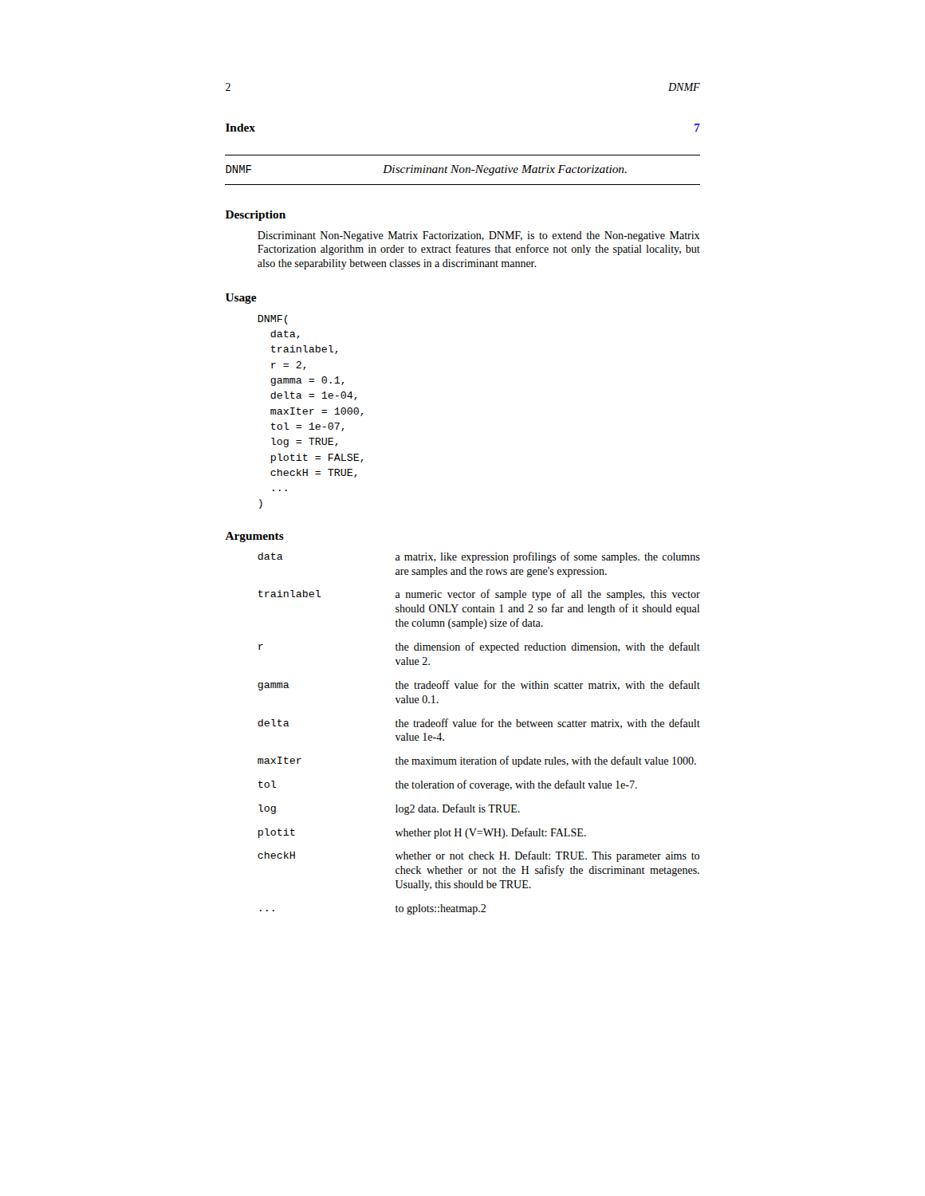2
DNMF
Index
7
DNMF
Discriminant Non-Negative Matrix Factorization.
Description
Discriminant Non-Negative Matrix Factorization, DNMF, is to extend the Non-negative Matrix Factorization algorithm in order to extract features that enforce not only the spatial locality, but also the separability between classes in a discriminant manner.
Usage
DNMF( data, trainlabel, r = 2, gamma = 0.1, delta = 1e-04, maxIter = 1000, tol = 1e-07, log = TRUE, plotit = FALSE, checkH = TRUE, ... )
Arguments
| data | a matrix, like expression profilings of some samples. the columns are samples and the rows are gene's expression. |
| trainlabel | a numeric vector of sample type of all the samples, this vector should ONLY contain 1 and 2 so far and length of it should equal the column (sample) size of data. |
| r | the dimension of expected reduction dimension, with the default value 2. |
| gamma | the tradeoff value for the within scatter matrix, with the default value 0.1. |
| delta | the tradeoff value for the between scatter matrix, with the default value 1e-4. |
| maxIter | the maximum iteration of update rules, with the default value 1000. |
| tol | the toleration of coverage, with the default value 1e-7. |
| log | log2 data. Default is TRUE. |
| plotit | whether plot H (V=WH). Default: FALSE. |
| checkH | whether or not check H. Default: TRUE. This parameter aims to check whether or not the H safisfy the discriminant metagenes. Usually, this should be TRUE. |
| ... | to gplots::heatmap.2 |